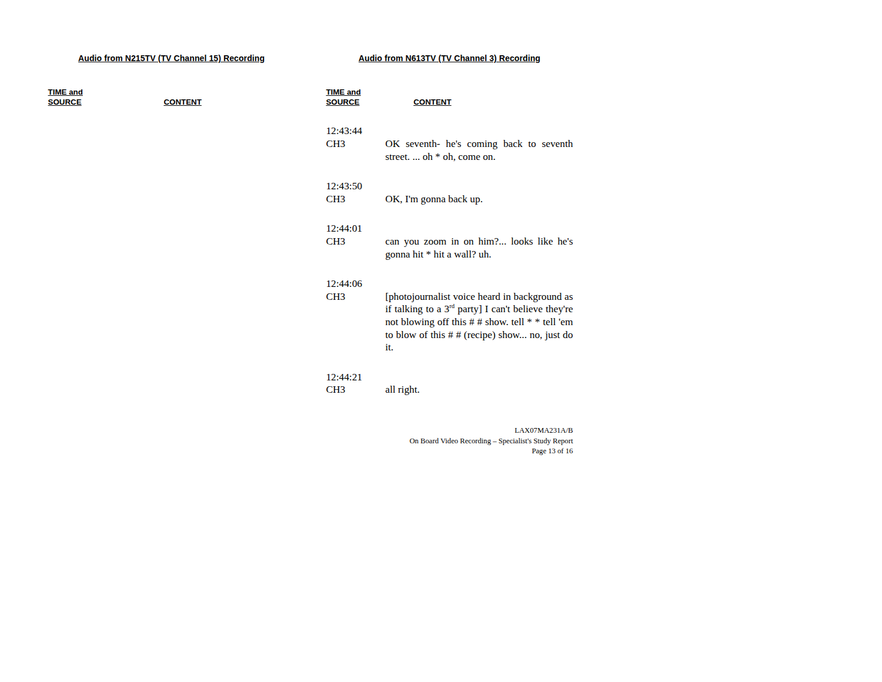Audio from N215TV (TV Channel 15) Recording
TIME and SOURCE CONTENT
Audio from N613TV (TV Channel 3) Recording
TIME and SOURCE CONTENT
12:43:44
CH3 OK seventh- he's coming back to seventh street. ... oh * oh, come on.
12:43:50
CH3 OK, I'm gonna back up.
12:44:01
CH3 can you zoom in on him?... looks like he's gonna hit * hit a wall? uh.
12:44:06
CH3 [photojournalist voice heard in background as if talking to a 3rd party] I can't believe they're not blowing off this # # show. tell * * tell 'em to blow of this # # (recipe) show... no, just do it.
12:44:21
CH3 all right.
LAX07MA231A/B
On Board Video Recording – Specialist's Study Report
Page 13 of 16